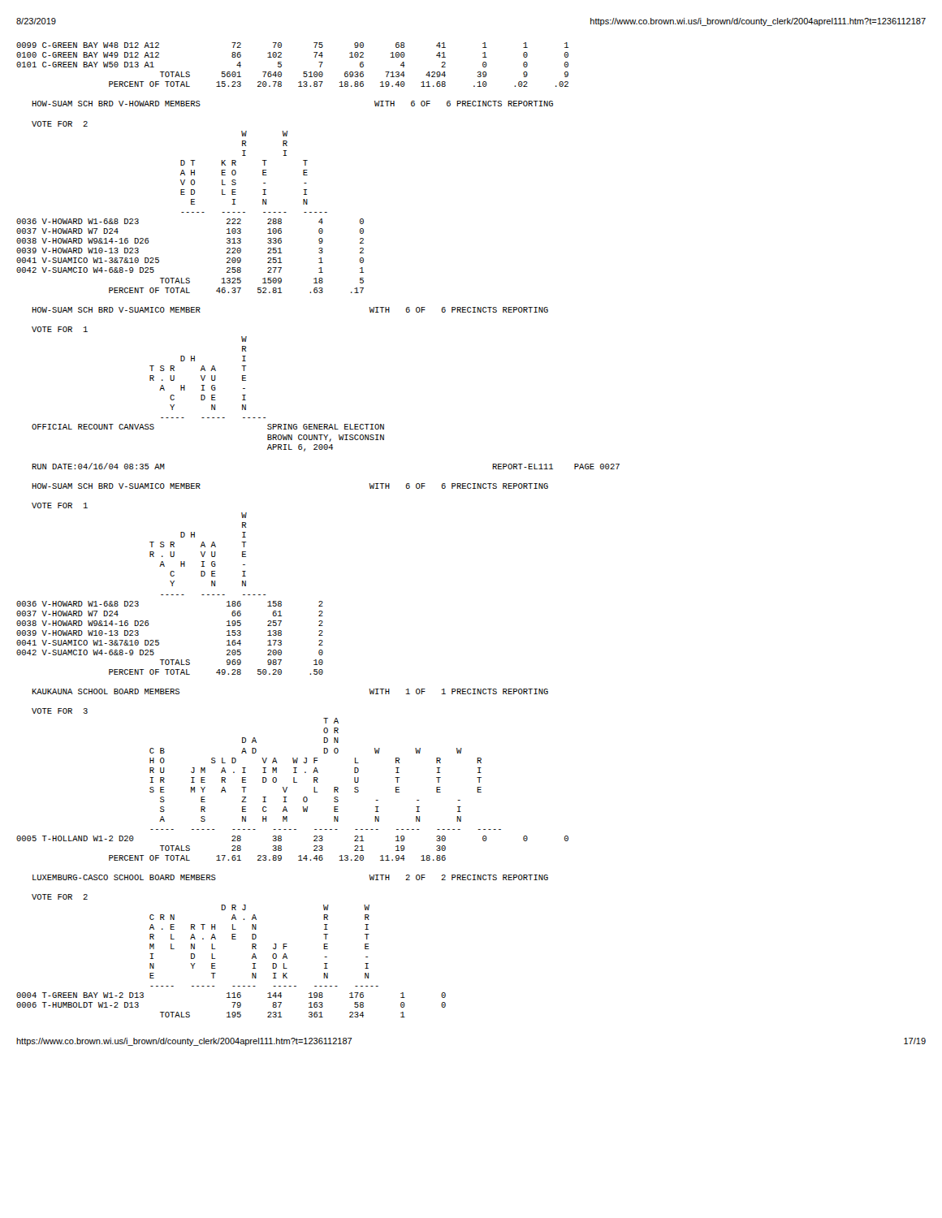8/23/2019 https://www.co.brown.wi.us/i_brown/d/county_clerk/2004aprel111.htm?t=1236112187
0099 C-GREEN BAY W48 D12 A12              72      70      75      90      68      41       1       1       1
0100 C-GREEN BAY W49 D12 A12              86     102      74     102     100      41       1       0       0
0101 C-GREEN BAY W50 D13 A1                4       5       7       6       4       2       0       0       0
                            TOTALS      5601    7640    5100    6936    7134    4294      39       9       9
                  PERCENT OF TOTAL     15.23   20.78   13.87   18.86   19.40   11.68     .10     .02     .02

   HOW-SUAM SCH BRD V-HOWARD MEMBERS                                  WITH   6 OF   6 PRECINCTS REPORTING

   VOTE FOR  2
                                            W       W
                                            R       R
                                            I       I
                                D T     K R     T       T
                                A H     E O     E       E
                                V O     L S     -       -
                                E D     L E     I       I
                                  E       I     N       N
                                -----   -----   -----   -----
0036 V-HOWARD W1-6&8 D23                 222     288       4       0
0037 V-HOWARD W7 D24                     103     106       0       0
0038 V-HOWARD W9&14-16 D26               313     336       9       2
0039 V-HOWARD W10-13 D23                 220     251       3       2
0041 V-SUAMICO W1-3&7&10 D25             209     251       1       0
0042 V-SUAMCIO W4-6&8-9 D25              258     277       1       1
                            TOTALS      1325    1509      18       5
                  PERCENT OF TOTAL     46.37   52.81     .63     .17

   HOW-SUAM SCH BRD V-SUAMICO MEMBER                                 WITH   6 OF   6 PRECINCTS REPORTING

   VOTE FOR  1
                                            W
                                            R
                                D H         I
                          T S R     A A     T
                          R . U     V U     E
                            A   H   I G     -
                              C     D E     I
                              Y       N     N
                            -----   -----   -----
   OFFICIAL RECOUNT CANVASS                      SPRING GENERAL ELECTION
                                                 BROWN COUNTY, WISCONSIN
                                                 APRIL 6, 2004

   RUN DATE:04/16/04 08:35 AM                                                                REPORT-EL111    PAGE 0027

   HOW-SUAM SCH BRD V-SUAMICO MEMBER                                 WITH   6 OF   6 PRECINCTS REPORTING

   VOTE FOR  1
                                            W
                                            R
                                D H         I
                          T S R     A A     T
                          R . U     V U     E
                            A   H   I G     -
                              C     D E     I
                              Y       N     N
                            -----   -----   -----
0036 V-HOWARD W1-6&8 D23                 186     158       2
0037 V-HOWARD W7 D24                      66      61       2
0038 V-HOWARD W9&14-16 D26               195     257       2
0039 V-HOWARD W10-13 D23                 153     138       2
0041 V-SUAMICO W1-3&7&10 D25             164     173       2
0042 V-SUAMCIO W4-6&8-9 D25              205     200       0
                            TOTALS       969     987      10
                  PERCENT OF TOTAL     49.28   50.20     .50

   KAUKAUNA SCHOOL BOARD MEMBERS                                     WITH   1 OF   1 PRECINCTS REPORTING

   VOTE FOR  3
                                                            T A
                                                            O R
                                            D A             D N
                          C B               A D             D O       W       W       W
                          H O         S L D     V A   W J F       L       R       R       R
                          R U     J M   A . I   I M   I . A       D       I       I       I
                          I R     I E   R   E   D O   L   R       U       T       T       T
                          S E     M Y   A   T       V     L   R   S       E       E       E
                            S       E       Z   I   I   O     S       -       -       -
                            S       R       E   C   A   W     E       I       I       I
                            A       S       N   H   M         N       N       N       N
                          -----   -----   -----   -----   -----   -----   -----   -----   -----
0005 T-HOLLAND W1-2 D20                   28      38      23      21      19      30       0       0       0
                            TOTALS        28      38      23      21      19      30
                  PERCENT OF TOTAL     17.61   23.89   14.46   13.20   11.94   18.86

   LUXEMBURG-CASCO SCHOOL BOARD MEMBERS                              WITH   2 OF   2 PRECINCTS REPORTING

   VOTE FOR  2
                                        D R J               W       W
                          C R N           A . A             R       R
                          A . E   R T H   L   N             I       I
                          R   L   A . A   E   D             T       T
                          M   L   N   L       R   J F       E       E
                          I       D   L       A   O A       -       -
                          N       Y   E       I   D L       I       I
                          E           T       N   I K       N       N
                          -----   -----   -----   -----   -----   -----
0004 T-GREEN BAY W1-2 D13                116     144     198     176       1       0
0006 T-HUMBOLDT W1-2 D13                  79      87     163      58       0       0
                            TOTALS       195     231     361     234       1
https://www.co.brown.wi.us/i_brown/d/county_clerk/2004aprel111.htm?t=1236112187 17/19